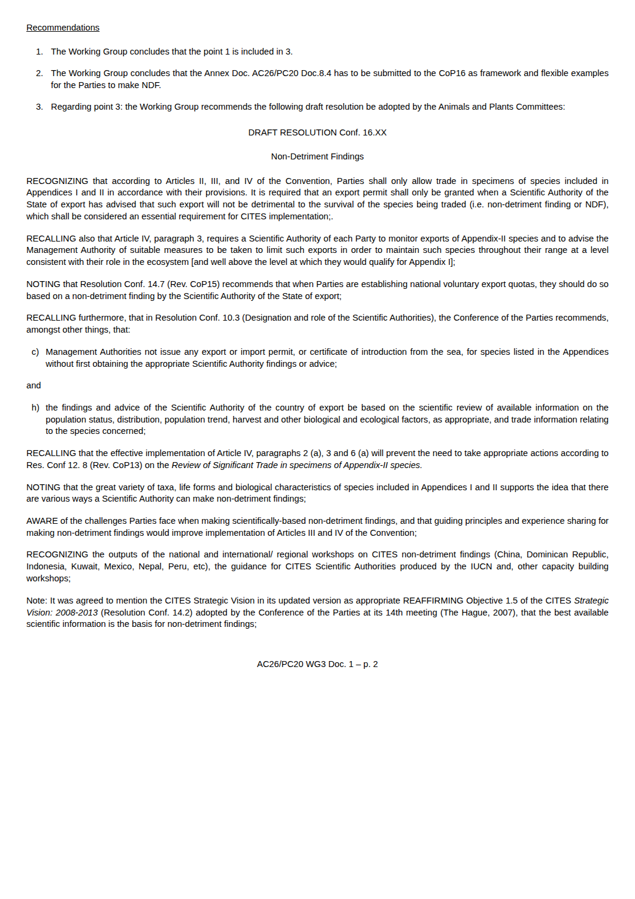Recommendations
The Working Group concludes that the point 1 is included in 3.
The Working Group concludes that the Annex Doc. AC26/PC20 Doc.8.4 has to be submitted to the CoP16 as framework and flexible examples for the Parties to make NDF.
Regarding point 3: the Working Group recommends the following draft resolution be adopted by the Animals and Plants Committees:
DRAFT RESOLUTION Conf. 16.XX
Non-Detriment Findings
RECOGNIZING that according to Articles II, III, and IV of the Convention, Parties shall only allow trade in specimens of species included in Appendices I and II in accordance with their provisions. It is required that an export permit shall only be granted when a Scientific Authority of the State of export has advised that such export will not be detrimental to the survival of the species being traded (i.e. non-detriment finding or NDF), which shall be considered an essential requirement for CITES implementation;.
RECALLING also that Article IV, paragraph 3, requires a Scientific Authority of each Party to monitor exports of Appendix-II species and to advise the Management Authority of suitable measures to be taken to limit such exports in order to maintain such species throughout their range at a level consistent with their role in the ecosystem [and well above the level at which they would qualify for Appendix I];
NOTING that Resolution Conf. 14.7 (Rev. CoP15) recommends that when Parties are establishing national voluntary export quotas, they should do so based on a non-detriment finding by the Scientific Authority of the State of export;
RECALLING furthermore, that in Resolution Conf. 10.3 (Designation and role of the Scientific Authorities), the Conference of the Parties recommends, amongst other things, that:
c)
Management Authorities not issue any export or import permit, or certificate of introduction from the sea, for species listed in the Appendices without first obtaining the appropriate Scientific Authority findings or advice;
and
h)
the findings and advice of the Scientific Authority of the country of export be based on the scientific review of available information on the population status, distribution, population trend, harvest and other biological and ecological factors, as appropriate, and trade information relating to the species concerned;
RECALLING that the effective implementation of Article IV, paragraphs 2 (a), 3 and 6 (a) will prevent the need to take appropriate actions according to Res. Conf 12. 8 (Rev. CoP13) on the Review of Significant Trade in specimens of Appendix-II species.
NOTING that the great variety of taxa, life forms and biological characteristics of species included in Appendices I and II supports the idea that there are various ways a Scientific Authority can make non-detriment findings;
AWARE of the challenges Parties face when making scientifically-based non-detriment findings, and that guiding principles and experience sharing for making non-detriment findings would improve implementation of Articles III and IV of the Convention;
RECOGNIZING the outputs of the national and international/ regional workshops on CITES non-detriment findings (China, Dominican Republic, Indonesia, Kuwait, Mexico, Nepal, Peru, etc), the guidance for CITES Scientific Authorities produced by the IUCN and, other capacity building workshops;
Note: It was agreed to mention the CITES Strategic Vision in its updated version as appropriate REAFFIRMING Objective 1.5 of the CITES Strategic Vision: 2008-2013 (Resolution Conf. 14.2) adopted by the Conference of the Parties at its 14th meeting (The Hague, 2007), that the best available scientific information is the basis for non-detriment findings;
AC26/PC20 WG3 Doc. 1 – p. 2